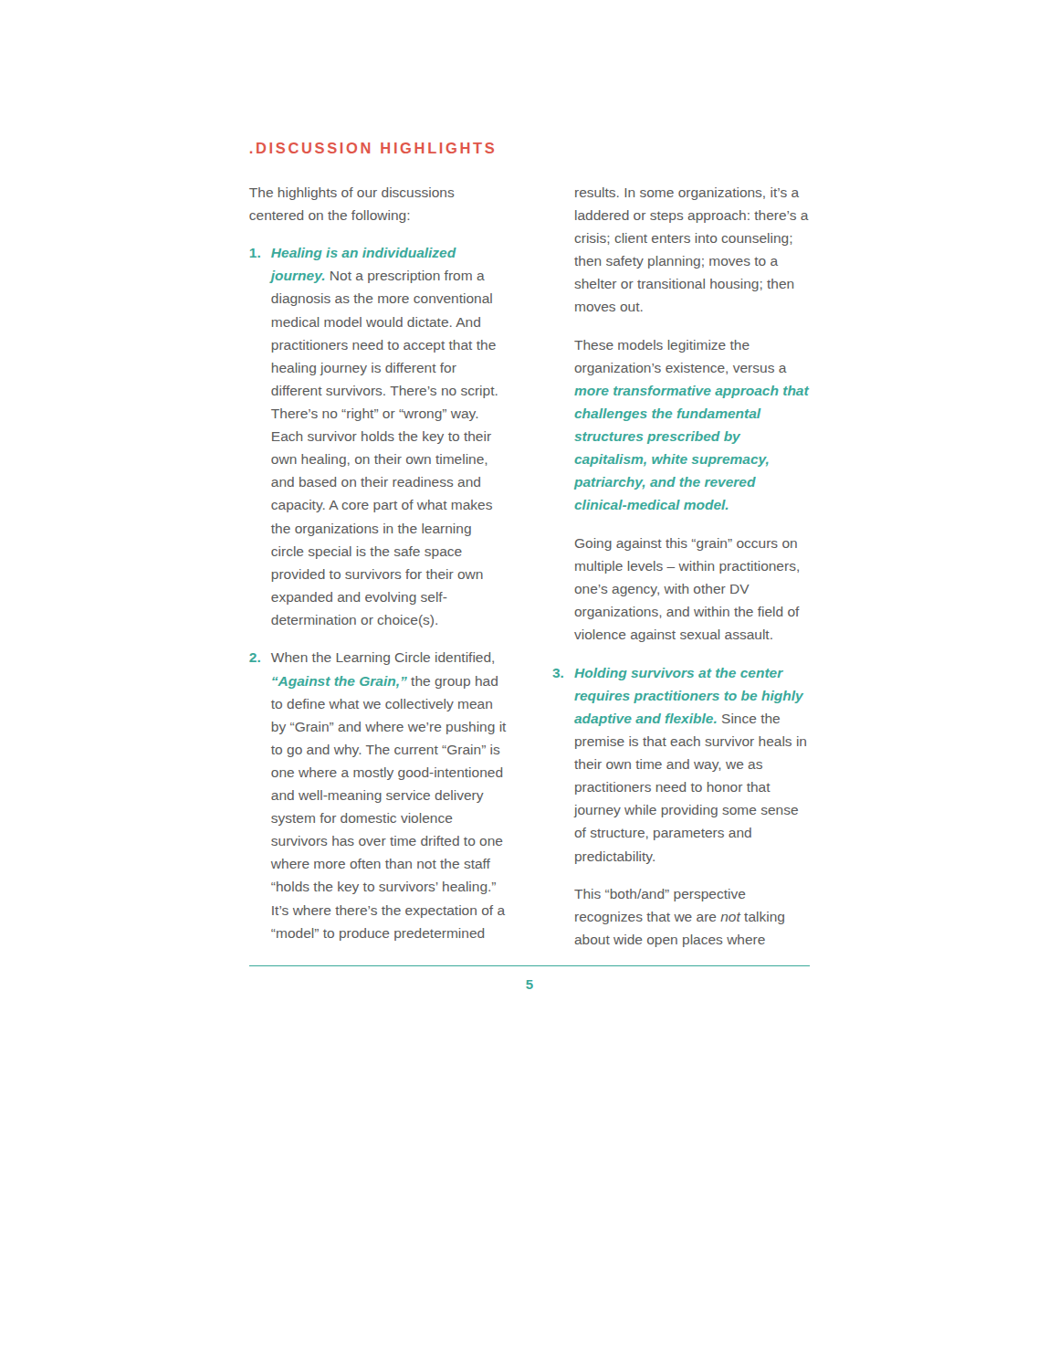.Discussion Highlights
The highlights of our discussions centered on the following:
Healing is an individualized journey. Not a prescription from a diagnosis as the more conventional medical model would dictate. And practitioners need to accept that the healing journey is different for different survivors. There’s no script. There’s no “right” or “wrong” way. Each survivor holds the key to their own healing, on their own timeline, and based on their readiness and capacity. A core part of what makes the organizations in the learning circle special is the safe space provided to survivors for their own expanded and evolving self-determination or choice(s).
When the Learning Circle identified, “Against the Grain,” the group had to define what we collectively mean by “Grain” and where we’re pushing it to go and why. The current “Grain” is one where a mostly good-intentioned and well-meaning service delivery system for domestic violence survivors has over time drifted to one where more often than not the staff “holds the key to survivors’ healing.” It’s where there’s the expectation of a “model” to produce predetermined results. In some organizations, it’s a laddered or steps approach: there’s a crisis; client enters into counseling; then safety planning; moves to a shelter or transitional housing; then moves out.
These models legitimize the organization’s existence, versus a more transformative approach that challenges the fundamental structures prescribed by capitalism, white supremacy, patriarchy, and the revered clinical-medical model.
Going against this “grain” occurs on multiple levels – within practitioners, one’s agency, with other DV organizations, and within the field of violence against sexual assault.
Holding survivors at the center requires practitioners to be highly adaptive and flexible. Since the premise is that each survivor heals in their own time and way, we as practitioners need to honor that journey while providing some sense of structure, parameters and predictability.
This “both/and” perspective recognizes that we are not talking about wide open places where
5